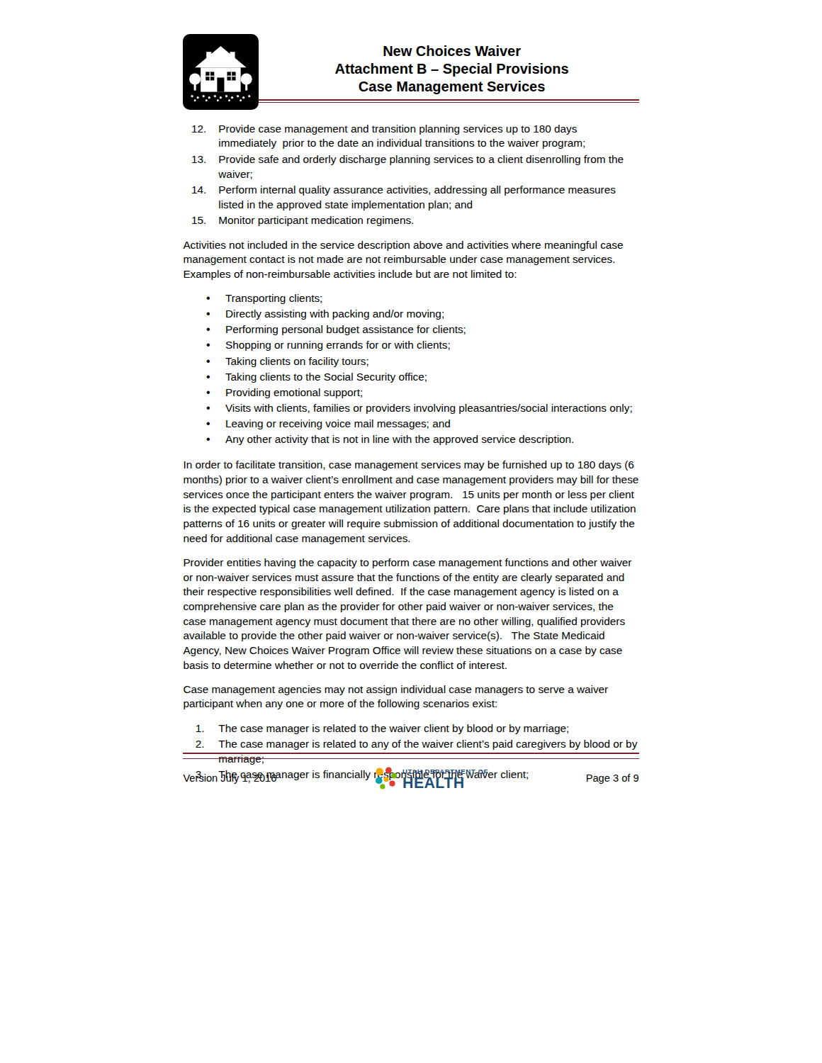New Choices Waiver
Attachment B – Special Provisions
Case Management Services
12. Provide case management and transition planning services up to 180 days immediately prior to the date an individual transitions to the waiver program;
13. Provide safe and orderly discharge planning services to a client disenrolling from the waiver;
14. Perform internal quality assurance activities, addressing all performance measures listed in the approved state implementation plan; and
15. Monitor participant medication regimens.
Activities not included in the service description above and activities where meaningful case management contact is not made are not reimbursable under case management services. Examples of non-reimbursable activities include but are not limited to:
Transporting clients;
Directly assisting with packing and/or moving;
Performing personal budget assistance for clients;
Shopping or running errands for or with clients;
Taking clients on facility tours;
Taking clients to the Social Security office;
Providing emotional support;
Visits with clients, families or providers involving pleasantries/social interactions only;
Leaving or receiving voice mail messages; and
Any other activity that is not in line with the approved service description.
In order to facilitate transition, case management services may be furnished up to 180 days (6 months) prior to a waiver client’s enrollment and case management providers may bill for these services once the participant enters the waiver program. 15 units per month or less per client is the expected typical case management utilization pattern. Care plans that include utilization patterns of 16 units or greater will require submission of additional documentation to justify the need for additional case management services.
Provider entities having the capacity to perform case management functions and other waiver or non-waiver services must assure that the functions of the entity are clearly separated and their respective responsibilities well defined. If the case management agency is listed on a comprehensive care plan as the provider for other paid waiver or non-waiver services, the case management agency must document that there are no other willing, qualified providers available to provide the other paid waiver or non-waiver service(s). The State Medicaid Agency, New Choices Waiver Program Office will review these situations on a case by case basis to determine whether or not to override the conflict of interest.
Case management agencies may not assign individual case managers to serve a waiver participant when any one or more of the following scenarios exist:
1. The case manager is related to the waiver client by blood or by marriage;
2. The case manager is related to any of the waiver client’s paid caregivers by blood or by marriage;
3. The case manager is financially responsible for the waiver client;
Version July 1, 2016
UTAH DEPARTMENT OF
HEALTH
Page 3 of 9